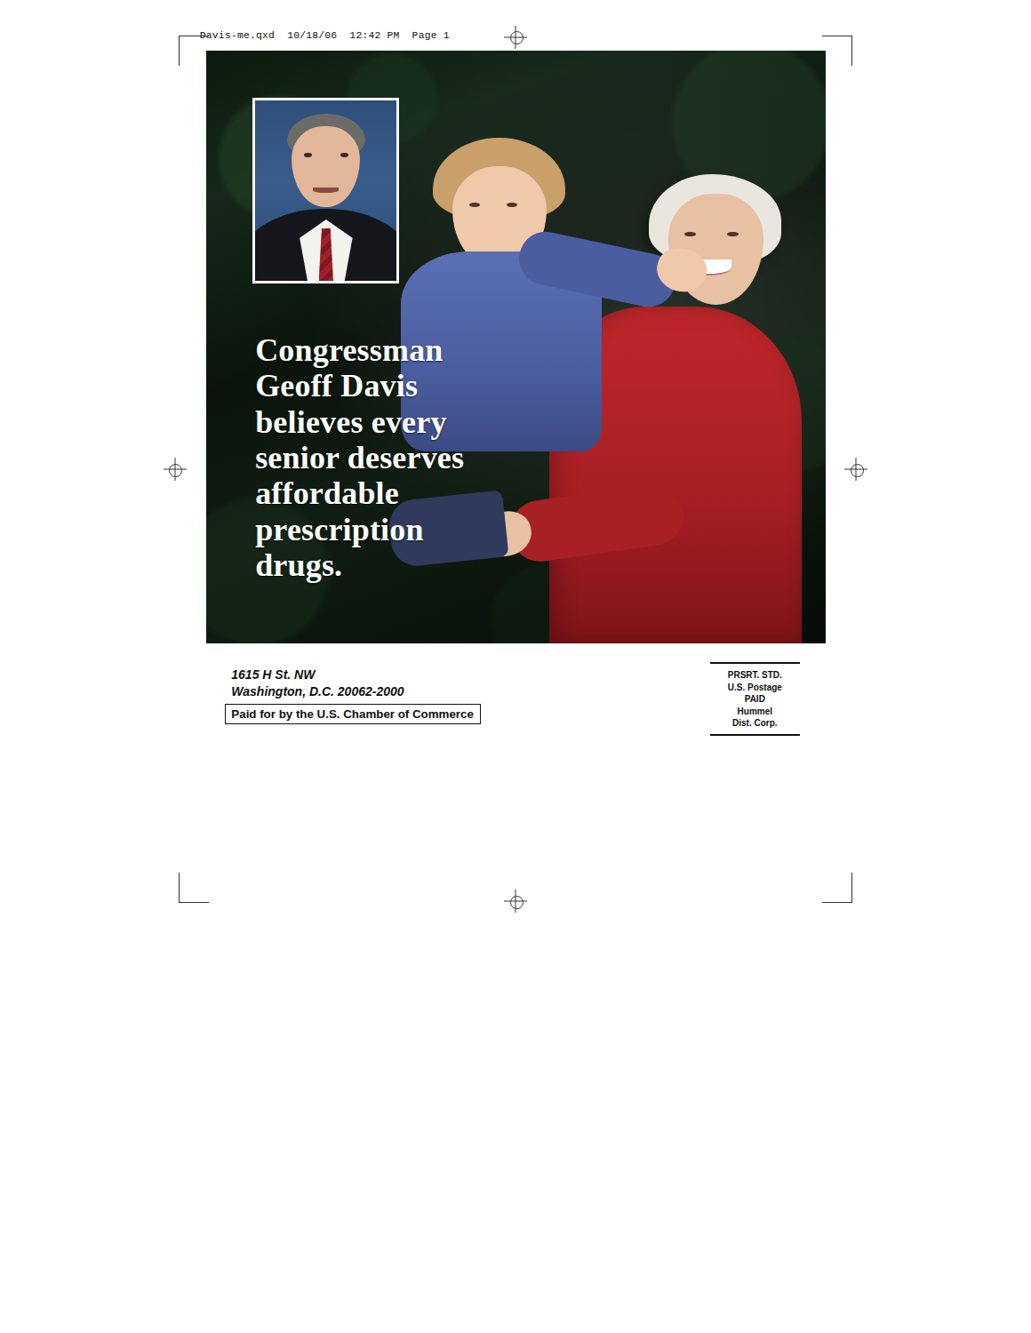Davis-me.qxd 10/18/06 12:42 PM Page 1
Congressman Geoff Davis believes every senior deserves affordable prescription drugs.
1615 H St. NW
Washington, D.C. 20062-2000
PRSRT. STD.
U.S. Postage
PAID
Hummel
Dist. Corp.
Paid for by the U.S. Chamber of Commerce